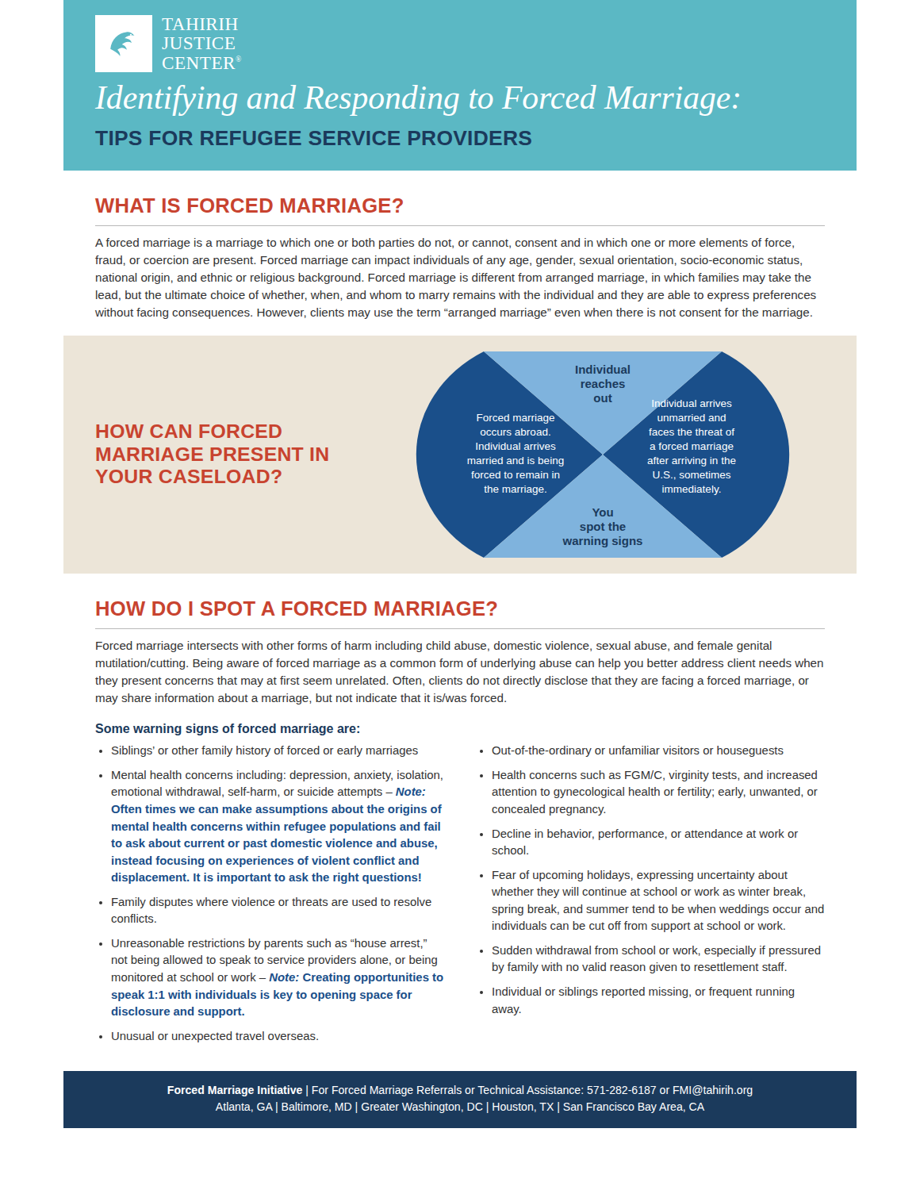TAHIRIH JUSTICE CENTER®
Identifying and Responding to Forced Marriage: TIPS FOR REFUGEE SERVICE PROVIDERS
What is Forced Marriage?
A forced marriage is a marriage to which one or both parties do not, or cannot, consent and in which one or more elements of force, fraud, or coercion are present. Forced marriage can impact individuals of any age, gender, sexual orientation, socio-economic status, national origin, and ethnic or religious background. Forced marriage is different from arranged marriage, in which families may take the lead, but the ultimate choice of whether, when, and whom to marry remains with the individual and they are able to express preferences without facing consequences. However, clients may use the term “arranged marriage” even when there is not consent for the marriage.
How can forced marriage present in your caseload?
Individual reaches out You spot the warning signs Forced marriage occurs abroad. Individual arrives married and is being forced to remain in the marriage. Individual arrives unmarried and faces the threat of a forced marriage after arriving in the U.S., sometimes immediately.
How do I spot a forced marriage?
Forced marriage intersects with other forms of harm including child abuse, domestic violence, sexual abuse, and female genital mutilation/cutting. Being aware of forced marriage as a common form of underlying abuse can help you better address client needs when they present concerns that may at first seem unrelated. Often, clients do not directly disclose that they are facing a forced marriage, or may share information about a marriage, but not indicate that it is/was forced.
Some warning signs of forced marriage are:
Siblings’ or other family history of forced or early marriages
Mental health concerns including: depression, anxiety, isolation, emotional withdrawal, self-harm, or suicide attempts – Note: Often times we can make assumptions about the origins of mental health concerns within refugee populations and fail to ask about current or past domestic violence and abuse, instead focusing on experiences of violent conflict and displacement. It is important to ask the right questions!
Family disputes where violence or threats are used to resolve conflicts.
Unreasonable restrictions by parents such as “house arrest,” not being allowed to speak to service providers alone, or being monitored at school or work – Note: Creating opportunities to speak 1:1 with individuals is key to opening space for disclosure and support.
Unusual or unexpected travel overseas.
Out-of-the-ordinary or unfamiliar visitors or houseguests
Health concerns such as FGM/C, virginity tests, and increased attention to gynecological health or fertility; early, unwanted, or concealed pregnancy.
Decline in behavior, performance, or attendance at work or school.
Fear of upcoming holidays, expressing uncertainty about whether they will continue at school or work as winter break, spring break, and summer tend to be when weddings occur and individuals can be cut off from support at school or work.
Sudden withdrawal from school or work, especially if pressured by family with no valid reason given to resettlement staff.
Individual or siblings reported missing, or frequent running away.
Forced Marriage Initiative | For Forced Marriage Referrals or Technical Assistance: 571-282-6187 or FMI@tahirih.org
Atlanta, GA | Baltimore, MD | Greater Washington, DC | Houston, TX | San Francisco Bay Area, CA